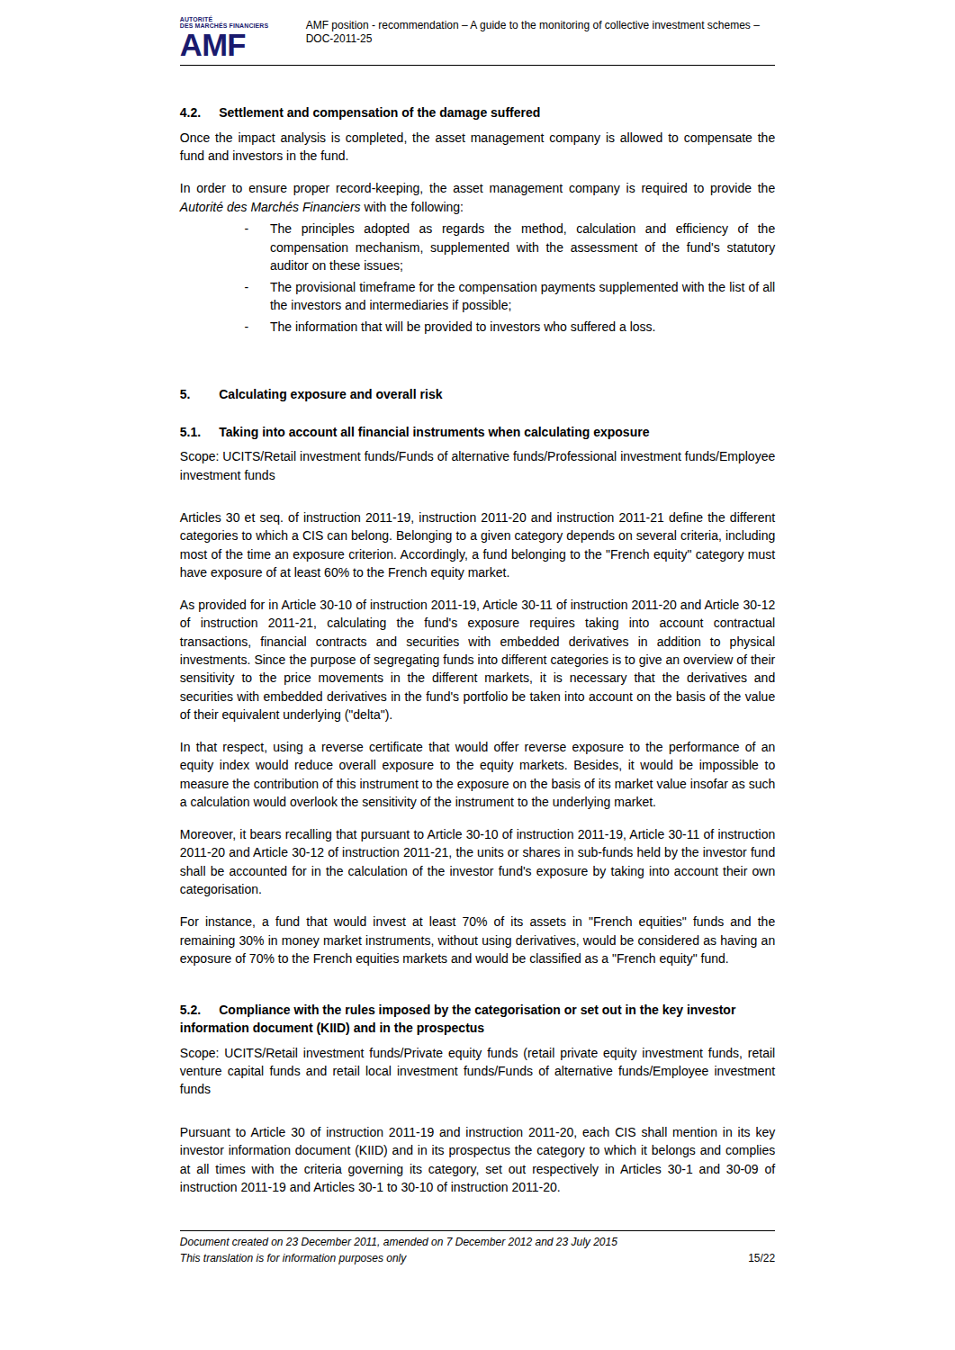AUTORITÉ
DES MARCHÉS FINANCIERS
AMF
AMF position - recommendation – A guide to the monitoring of collective investment schemes – DOC-2011-25
4.2. Settlement and compensation of the damage suffered
Once the impact analysis is completed, the asset management company is allowed to compensate the fund and investors in the fund.
In order to ensure proper record-keeping, the asset management company is required to provide the Autorité des Marchés Financiers with the following:
The principles adopted as regards the method, calculation and efficiency of the compensation mechanism, supplemented with the assessment of the fund's statutory auditor on these issues;
The provisional timeframe for the compensation payments supplemented with the list of all the investors and intermediaries if possible;
The information that will be provided to investors who suffered a loss.
5. Calculating exposure and overall risk
5.1. Taking into account all financial instruments when calculating exposure
Scope: UCITS/Retail investment funds/Funds of alternative funds/Professional investment funds/Employee investment funds
Articles 30 et seq. of instruction 2011-19, instruction 2011-20 and instruction 2011-21 define the different categories to which a CIS can belong. Belonging to a given category depends on several criteria, including most of the time an exposure criterion. Accordingly, a fund belonging to the "French equity" category must have exposure of at least 60% to the French equity market.
As provided for in Article 30-10 of instruction 2011-19, Article 30-11 of instruction 2011-20 and Article 30-12 of instruction 2011-21, calculating the fund's exposure requires taking into account contractual transactions, financial contracts and securities with embedded derivatives in addition to physical investments. Since the purpose of segregating funds into different categories is to give an overview of their sensitivity to the price movements in the different markets, it is necessary that the derivatives and securities with embedded derivatives in the fund's portfolio be taken into account on the basis of the value of their equivalent underlying ("delta").
In that respect, using a reverse certificate that would offer reverse exposure to the performance of an equity index would reduce overall exposure to the equity markets. Besides, it would be impossible to measure the contribution of this instrument to the exposure on the basis of its market value insofar as such a calculation would overlook the sensitivity of the instrument to the underlying market.
Moreover, it bears recalling that pursuant to Article 30-10 of instruction 2011-19, Article 30-11 of instruction 2011-20 and Article 30-12 of instruction 2011-21, the units or shares in sub-funds held by the investor fund shall be accounted for in the calculation of the investor fund's exposure by taking into account their own categorisation.
For instance, a fund that would invest at least 70% of its assets in "French equities" funds and the remaining 30% in money market instruments, without using derivatives, would be considered as having an exposure of 70% to the French equities markets and would be classified as a "French equity" fund.
5.2. Compliance with the rules imposed by the categorisation or set out in the key investor information document (KIID) and in the prospectus
Scope: UCITS/Retail investment funds/Private equity funds (retail private equity investment funds, retail venture capital funds and retail local investment funds/Funds of alternative funds/Employee investment funds
Pursuant to Article 30 of instruction 2011-19 and instruction 2011-20, each CIS shall mention in its key investor information document (KIID) and in its prospectus the category to which it belongs and complies at all times with the criteria governing its category, set out respectively in Articles 30-1 and 30-09 of instruction 2011-19 and Articles 30-1 to 30-10 of instruction 2011-20.
Document created on 23 December 2011, amended on 7 December 2012 and 23 July 2015
This translation is for information purposes only 15/22